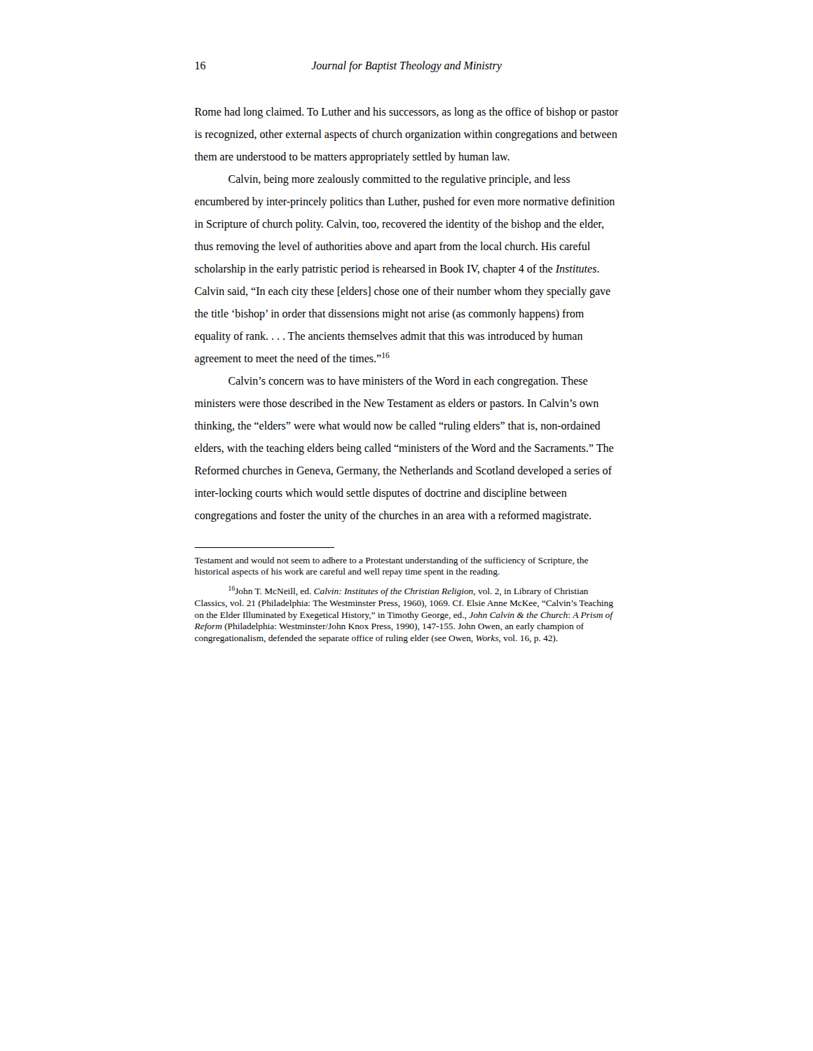16
Journal for Baptist Theology and Ministry
Rome had long claimed. To Luther and his successors, as long as the office of bishop or pastor is recognized, other external aspects of church organization within congregations and between them are understood to be matters appropriately settled by human law.
Calvin, being more zealously committed to the regulative principle, and less encumbered by inter-princely politics than Luther, pushed for even more normative definition in Scripture of church polity. Calvin, too, recovered the identity of the bishop and the elder, thus removing the level of authorities above and apart from the local church. His careful scholarship in the early patristic period is rehearsed in Book IV, chapter 4 of the Institutes. Calvin said, “In each city these [elders] chose one of their number whom they specially gave the title ‘bishop’ in order that dissensions might not arise (as commonly happens) from equality of rank. . . . The ancients themselves admit that this was introduced by human agreement to meet the need of the times.”16
Calvin’s concern was to have ministers of the Word in each congregation. These ministers were those described in the New Testament as elders or pastors. In Calvin’s own thinking, the “elders” were what would now be called “ruling elders” that is, non-ordained elders, with the teaching elders being called “ministers of the Word and the Sacraments.” The Reformed churches in Geneva, Germany, the Netherlands and Scotland developed a series of inter-locking courts which would settle disputes of doctrine and discipline between congregations and foster the unity of the churches in an area with a reformed magistrate.
Testament and would not seem to adhere to a Protestant understanding of the sufficiency of Scripture, the historical aspects of his work are careful and well repay time spent in the reading.
16John T. McNeill, ed. Calvin: Institutes of the Christian Religion, vol. 2, in Library of Christian Classics, vol. 21 (Philadelphia: The Westminster Press, 1960), 1069. Cf. Elsie Anne McKee, “Calvin’s Teaching on the Elder Illuminated by Exegetical History,” in Timothy George, ed., John Calvin & the Church: A Prism of Reform (Philadelphia: Westminster/John Knox Press, 1990), 147-155. John Owen, an early champion of congregationalism, defended the separate office of ruling elder (see Owen, Works, vol. 16, p. 42).